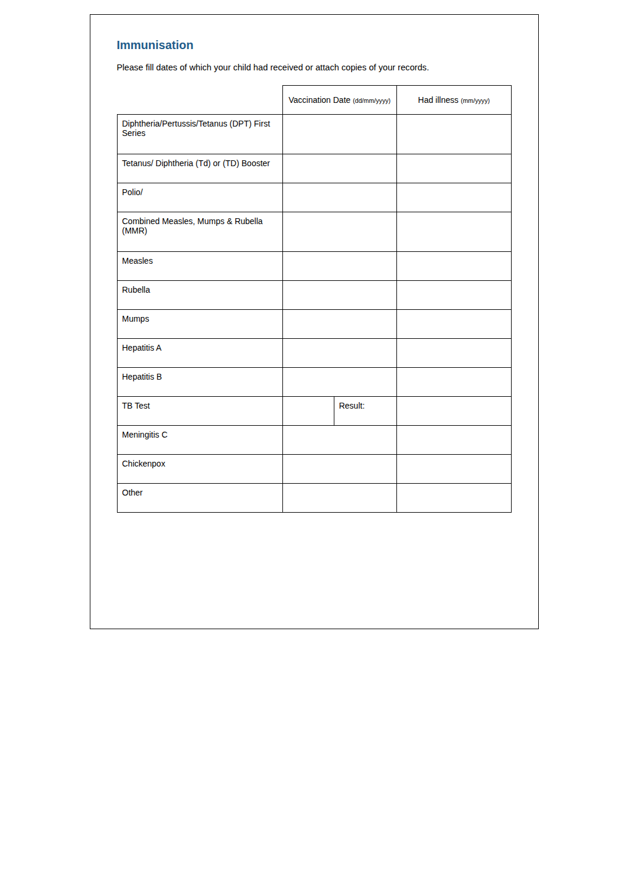Immunisation
Please fill dates of which your child had received or attach copies of your records.
| | Vaccination Date (dd/mm/yyyy) | Had illness (mm/yyyy) |
| --- | --- | --- |
| Diphtheria/Pertussis/Tetanus (DPT) First Series | | |
| Tetanus/ Diphtheria (Td) or (TD) Booster | | |
| Polio/ | | |
| Combined Measles, Mumps & Rubella (MMR) | | |
| Measles | | |
| Rubella | | |
| Mumps | | |
| Hepatitis A | | |
| Hepatitis B | | |
| TB Test | / / Result: / | |
| Meningitis C | | |
| Chickenpox | | |
| Other | | |